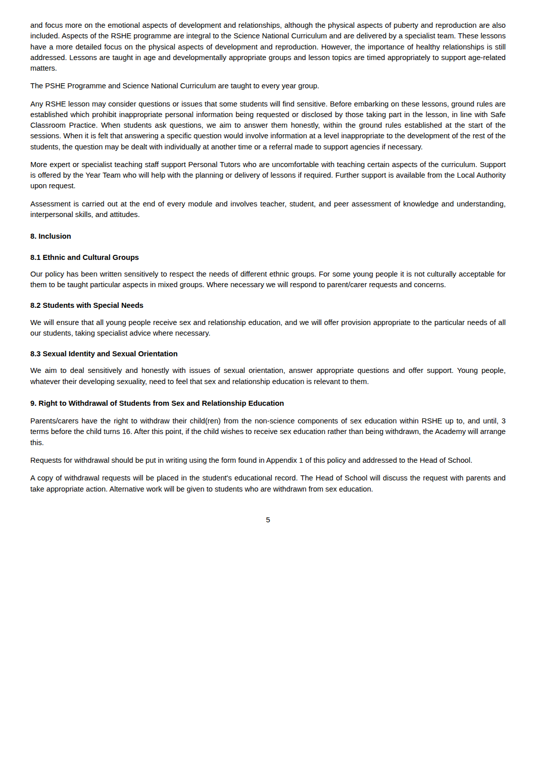and focus more on the emotional aspects of development and relationships, although the physical aspects of puberty and reproduction are also included. Aspects of the RSHE programme are integral to the Science National Curriculum and are delivered by a specialist team. These lessons have a more detailed focus on the physical aspects of development and reproduction. However, the importance of healthy relationships is still addressed. Lessons are taught in age and developmentally appropriate groups and lesson topics are timed appropriately to support age-related matters.
The PSHE Programme and Science National Curriculum are taught to every year group.
Any RSHE lesson may consider questions or issues that some students will find sensitive. Before embarking on these lessons, ground rules are established which prohibit inappropriate personal information being requested or disclosed by those taking part in the lesson, in line with Safe Classroom Practice. When students ask questions, we aim to answer them honestly, within the ground rules established at the start of the sessions. When it is felt that answering a specific question would involve information at a level inappropriate to the development of the rest of the students, the question may be dealt with individually at another time or a referral made to support agencies if necessary.
More expert or specialist teaching staff support Personal Tutors who are uncomfortable with teaching certain aspects of the curriculum. Support is offered by the Year Team who will help with the planning or delivery of lessons if required. Further support is available from the Local Authority upon request.
Assessment is carried out at the end of every module and involves teacher, student, and peer assessment of knowledge and understanding, interpersonal skills, and attitudes.
8. Inclusion
8.1 Ethnic and Cultural Groups
Our policy has been written sensitively to respect the needs of different ethnic groups. For some young people it is not culturally acceptable for them to be taught particular aspects in mixed groups. Where necessary we will respond to parent/carer requests and concerns.
8.2 Students with Special Needs
We will ensure that all young people receive sex and relationship education, and we will offer provision appropriate to the particular needs of all our students, taking specialist advice where necessary.
8.3 Sexual Identity and Sexual Orientation
We aim to deal sensitively and honestly with issues of sexual orientation, answer appropriate questions and offer support. Young people, whatever their developing sexuality, need to feel that sex and relationship education is relevant to them.
9. Right to Withdrawal of Students from Sex and Relationship Education
Parents/carers have the right to withdraw their child(ren) from the non-science components of sex education within RSHE up to, and until, 3 terms before the child turns 16. After this point, if the child wishes to receive sex education rather than being withdrawn, the Academy will arrange this.
Requests for withdrawal should be put in writing using the form found in Appendix 1 of this policy and addressed to the Head of School.
A copy of withdrawal requests will be placed in the student's educational record. The Head of School will discuss the request with parents and take appropriate action. Alternative work will be given to students who are withdrawn from sex education.
5